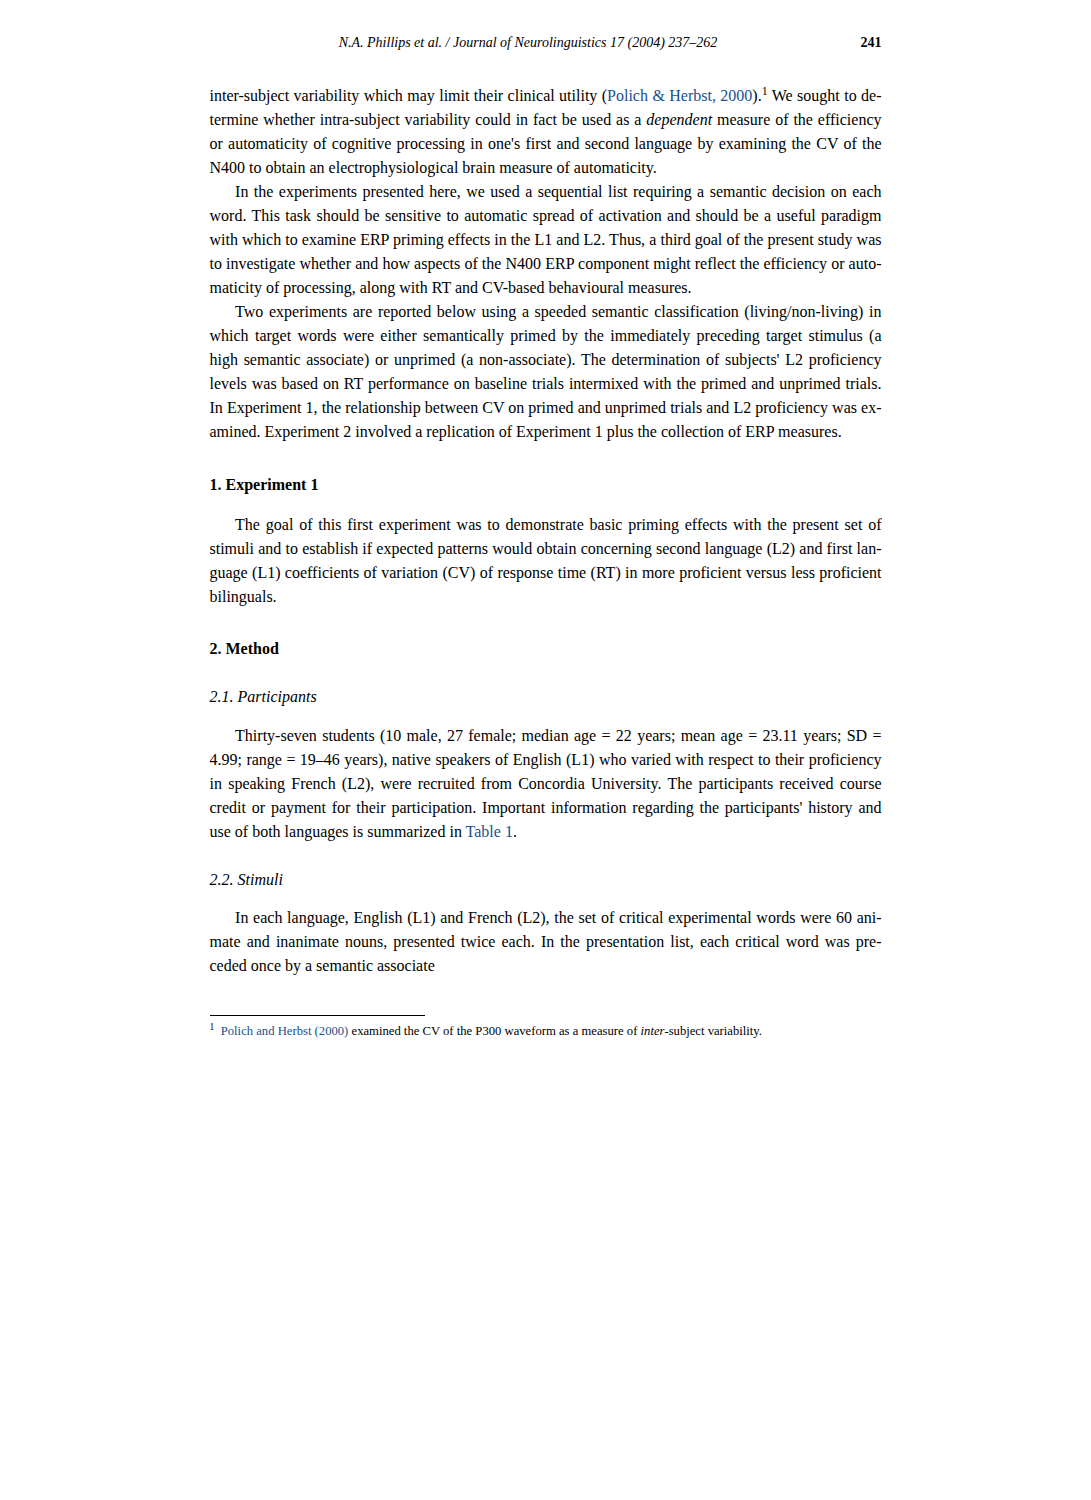N.A. Phillips et al. / Journal of Neurolinguistics 17 (2004) 237–262 241
inter-subject variability which may limit their clinical utility (Polich & Herbst, 2000).1 We sought to determine whether intra-subject variability could in fact be used as a dependent measure of the efficiency or automaticity of cognitive processing in one's first and second language by examining the CV of the N400 to obtain an electrophysiological brain measure of automaticity.
In the experiments presented here, we used a sequential list requiring a semantic decision on each word. This task should be sensitive to automatic spread of activation and should be a useful paradigm with which to examine ERP priming effects in the L1 and L2. Thus, a third goal of the present study was to investigate whether and how aspects of the N400 ERP component might reflect the efficiency or automaticity of processing, along with RT and CV-based behavioural measures.
Two experiments are reported below using a speeded semantic classification (living/non-living) in which target words were either semantically primed by the immediately preceding target stimulus (a high semantic associate) or unprimed (a non-associate). The determination of subjects' L2 proficiency levels was based on RT performance on baseline trials intermixed with the primed and unprimed trials. In Experiment 1, the relationship between CV on primed and unprimed trials and L2 proficiency was examined. Experiment 2 involved a replication of Experiment 1 plus the collection of ERP measures.
1. Experiment 1
The goal of this first experiment was to demonstrate basic priming effects with the present set of stimuli and to establish if expected patterns would obtain concerning second language (L2) and first language (L1) coefficients of variation (CV) of response time (RT) in more proficient versus less proficient bilinguals.
2. Method
2.1. Participants
Thirty-seven students (10 male, 27 female; median age = 22 years; mean age = 23.11 years; SD = 4.99; range = 19–46 years), native speakers of English (L1) who varied with respect to their proficiency in speaking French (L2), were recruited from Concordia University. The participants received course credit or payment for their participation. Important information regarding the participants' history and use of both languages is summarized in Table 1.
2.2. Stimuli
In each language, English (L1) and French (L2), the set of critical experimental words were 60 animate and inanimate nouns, presented twice each. In the presentation list, each critical word was preceded once by a semantic associate
1 Polich and Herbst (2000) examined the CV of the P300 waveform as a measure of inter-subject variability.